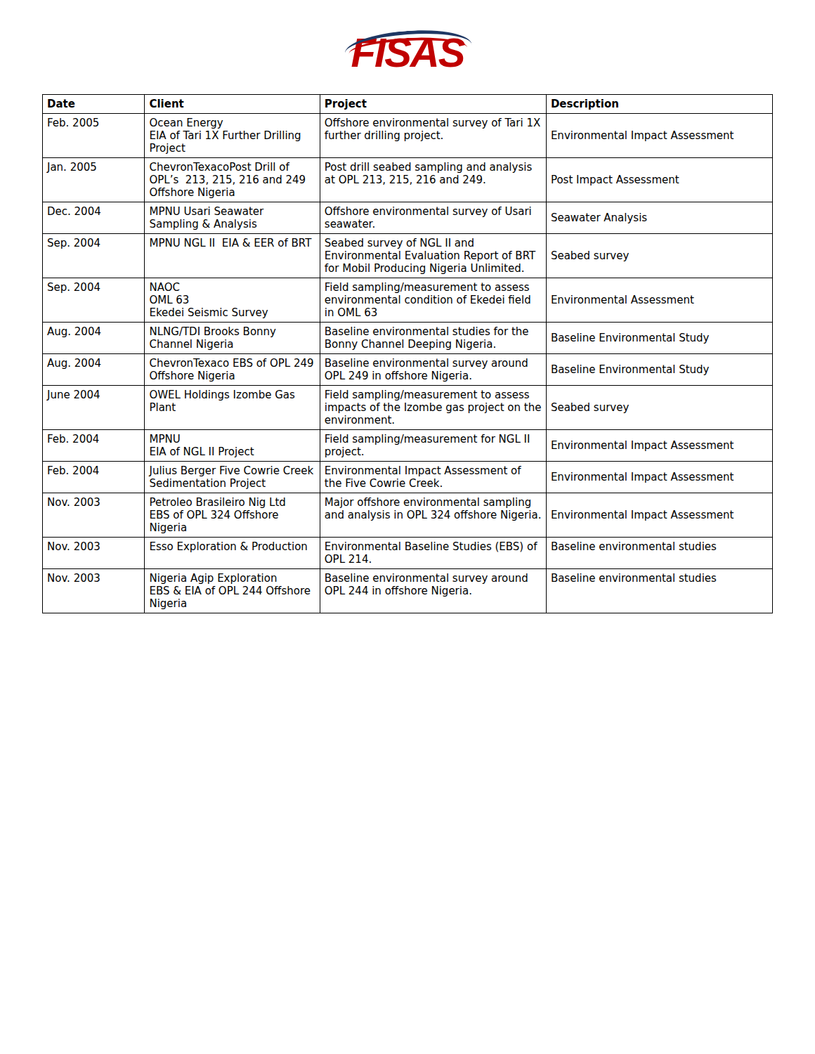FISAS
| Date | Client | Project | Description |
| --- | --- | --- | --- |
| Feb. 2005 | Ocean Energy EIA of Tari 1X Further Drilling Project | Offshore environmental survey of Tari 1X further drilling project. | Environmental Impact Assessment |
| Jan. 2005 | ChevronTexacoPost Drill of OPL’s 213, 215, 216 and 249 Offshore Nigeria | Post drill seabed sampling and analysis at OPL 213, 215, 216 and 249. | Post Impact Assessment |
| Dec. 2004 | MPNU Usari Seawater Sampling & Analysis | Offshore environmental survey of Usari seawater. | Seawater Analysis |
| Sep. 2004 | MPNU NGL II EIA & EER of BRT | Seabed survey of NGL II and Environmental Evaluation Report of BRT for Mobil Producing Nigeria Unlimited. | Seabed survey |
| Sep. 2004 | NAOC OML 63 Ekedei Seismic Survey | Field sampling/measurement to assess environmental condition of Ekedei field in OML 63 | Environmental Assessment |
| Aug. 2004 | NLNG/TDI Brooks Bonny Channel Nigeria | Baseline environmental studies for the Bonny Channel Deeping Nigeria. | Baseline Environmental Study |
| Aug. 2004 | ChevronTexaco EBS of OPL 249 Offshore Nigeria | Baseline environmental survey around OPL 249 in offshore Nigeria. | Baseline Environmental Study |
| June 2004 | OWEL Holdings Izombe Gas Plant | Field sampling/measurement to assess impacts of the Izombe gas project on the environment. | Seabed survey |
| Feb. 2004 | MPNU EIA of NGL II Project | Field sampling/measurement for NGL II project. | Environmental Impact Assessment |
| Feb. 2004 | Julius Berger Five Cowrie Creek Sedimentation Project | Environmental Impact Assessment of the Five Cowrie Creek. | Environmental Impact Assessment |
| Nov. 2003 | Petroleo Brasileiro Nig Ltd EBS of OPL 324 Offshore Nigeria | Major offshore environmental sampling and analysis in OPL 324 offshore Nigeria. | Environmental Impact Assessment |
| Nov. 2003 | Esso Exploration & Production | Environmental Baseline Studies (EBS) of OPL 214. | Baseline environmental studies |
| Nov. 2003 | Nigeria Agip Exploration EBS & EIA of OPL 244 Offshore Nigeria | Baseline environmental survey around OPL 244 in offshore Nigeria. | Baseline environmental studies |